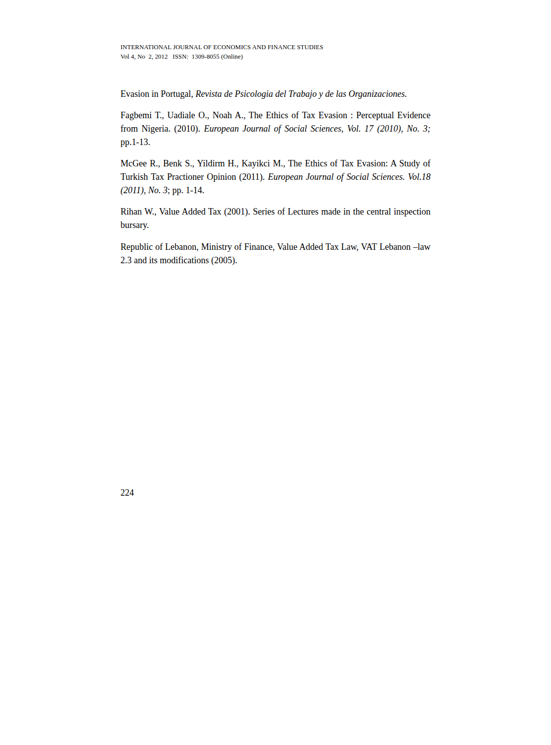INTERNATIONAL JOURNAL OF ECONOMICS AND FINANCE STUDIES
Vol 4, No 2, 2012 ISSN: 1309-8055 (Online)
Evasion in Portugal, Revista de Psicologia del Trabajo y de las Organizaciones.
Fagbemi T., Uadiale O., Noah A., The Ethics of Tax Evasion : Perceptual Evidence from Nigeria. (2010). European Journal of Social Sciences, Vol. 17 (2010), No. 3; pp.1-13.
McGee R., Benk S., Yildirm H., Kayikci M., The Ethics of Tax Evasion: A Study of Turkish Tax Practioner Opinion (2011). European Journal of Social Sciences. Vol.18 (2011), No. 3; pp. 1-14.
Rihan W., Value Added Tax (2001). Series of Lectures made in the central inspection bursary.
Republic of Lebanon, Ministry of Finance, Value Added Tax Law, VAT Lebanon –law 2.3 and its modifications (2005).
224